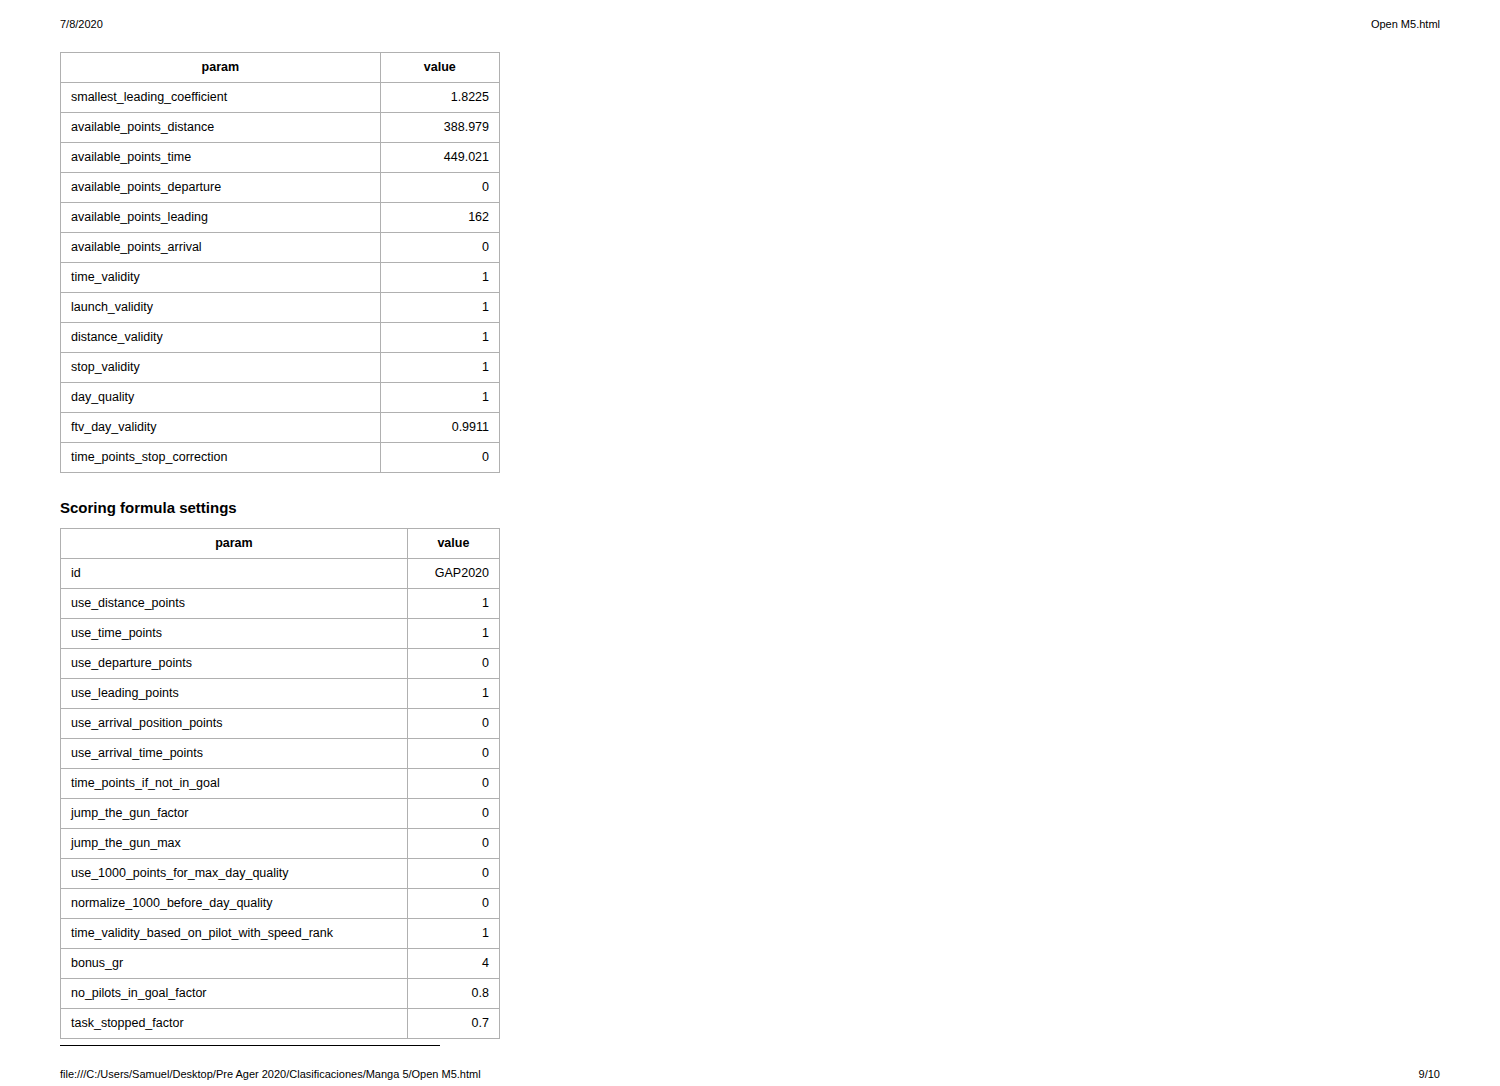7/8/2020 Open M5.html
| param | value |
| --- | --- |
| smallest_leading_coefficient | 1.8225 |
| available_points_distance | 388.979 |
| available_points_time | 449.021 |
| available_points_departure | 0 |
| available_points_leading | 162 |
| available_points_arrival | 0 |
| time_validity | 1 |
| launch_validity | 1 |
| distance_validity | 1 |
| stop_validity | 1 |
| day_quality | 1 |
| ftv_day_validity | 0.9911 |
| time_points_stop_correction | 0 |
Scoring formula settings
| param | value |
| --- | --- |
| id | GAP2020 |
| use_distance_points | 1 |
| use_time_points | 1 |
| use_departure_points | 0 |
| use_leading_points | 1 |
| use_arrival_position_points | 0 |
| use_arrival_time_points | 0 |
| time_points_if_not_in_goal | 0 |
| jump_the_gun_factor | 0 |
| jump_the_gun_max | 0 |
| use_1000_points_for_max_day_quality | 0 |
| normalize_1000_before_day_quality | 0 |
| time_validity_based_on_pilot_with_speed_rank | 1 |
| bonus_gr | 4 |
| no_pilots_in_goal_factor | 0.8 |
| task_stopped_factor | 0.7 |
file:///C:/Users/Samuel/Desktop/Pre Ager 2020/Clasificaciones/Manga 5/Open M5.html 9/10